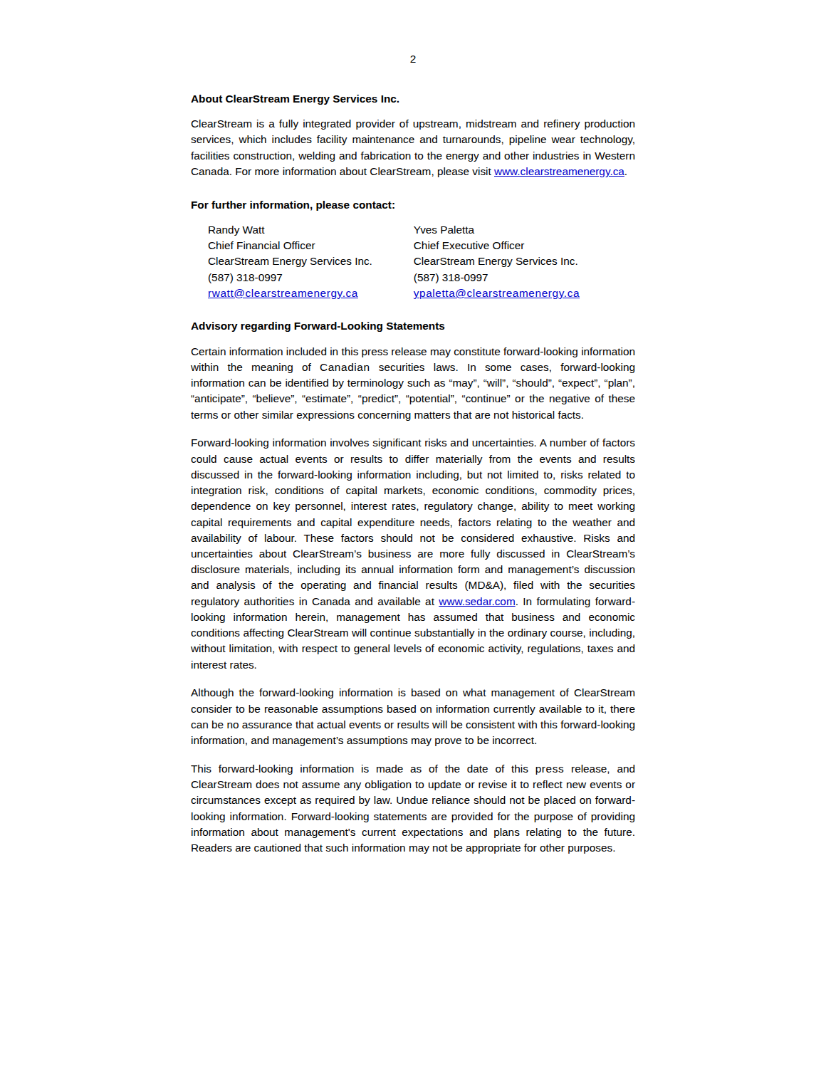2
About ClearStream Energy Services Inc.
ClearStream is a fully integrated provider of upstream, midstream and refinery production services, which includes facility maintenance and turnarounds, pipeline wear technology, facilities construction, welding and fabrication to the energy and other industries in Western Canada. For more information about ClearStream, please visit www.clearstreamenergy.ca.
For further information, please contact:
| Randy Watt Chief Financial Officer ClearStream Energy Services Inc. (587) 318-0997 rwatt@clearstreamenergy.ca | Yves Paletta Chief Executive Officer ClearStream Energy Services Inc. (587) 318-0997 ypaletta@clearstreamenergy.ca |
Advisory regarding Forward‑Looking Statements
Certain information included in this press release may constitute forward-looking information within the meaning of Canadian securities laws. In some cases, forward-looking information can be identified by terminology such as “may”, “will”, “should”, “expect”, “plan”, “anticipate”, “believe”, “estimate”, “predict”, “potential”, “continue” or the negative of these terms or other similar expressions concerning matters that are not historical facts.
Forward-looking information involves significant risks and uncertainties. A number of factors could cause actual events or results to differ materially from the events and results discussed in the forward-looking information including, but not limited to, risks related to integration risk, conditions of capital markets, economic conditions, commodity prices, dependence on key personnel, interest rates, regulatory change, ability to meet working capital requirements and capital expenditure needs, factors relating to the weather and availability of labour. These factors should not be considered exhaustive. Risks and uncertainties about ClearStream’s business are more fully discussed in ClearStream’s disclosure materials, including its annual information form and management’s discussion and analysis of the operating and financial results (MD&A), filed with the securities regulatory authorities in Canada and available at www.sedar.com. In formulating forward- looking information herein, management has assumed that business and economic conditions affecting ClearStream will continue substantially in the ordinary course, including, without limitation, with respect to general levels of economic activity, regulations, taxes and interest rates.
Although the forward-looking information is based on what management of ClearStream consider to be reasonable assumptions based on information currently available to it, there can be no assurance that actual events or results will be consistent with this forward-looking information, and management’s assumptions may prove to be incorrect.
This forward-looking information is made as of the date of this press release, and ClearStream does not assume any obligation to update or revise it to reflect new events or circumstances except as required by law. Undue reliance should not be placed on forward-looking information. Forward-looking statements are provided for the purpose of providing information about management's current expectations and plans relating to the future. Readers are cautioned that such information may not be appropriate for other purposes.